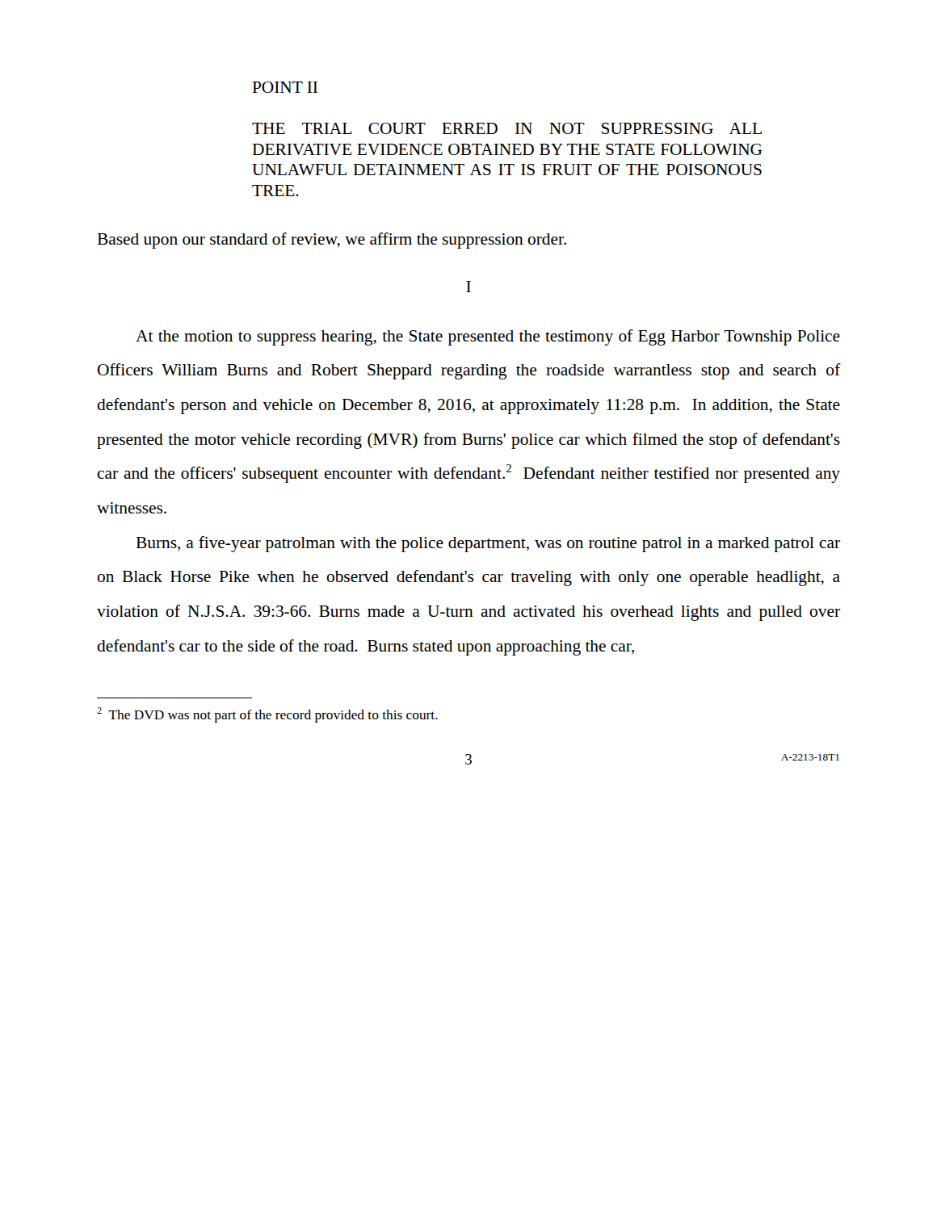POINT II
THE TRIAL COURT ERRED IN NOT SUPPRESSING ALL DERIVATIVE EVIDENCE OBTAINED BY THE STATE FOLLOWING UNLAWFUL DETAINMENT AS IT IS FRUIT OF THE POISONOUS TREE.
Based upon our standard of review, we affirm the suppression order.
I
At the motion to suppress hearing, the State presented the testimony of Egg Harbor Township Police Officers William Burns and Robert Sheppard regarding the roadside warrantless stop and search of defendant's person and vehicle on December 8, 2016, at approximately 11:28 p.m. In addition, the State presented the motor vehicle recording (MVR) from Burns' police car which filmed the stop of defendant's car and the officers' subsequent encounter with defendant.2 Defendant neither testified nor presented any witnesses.
Burns, a five-year patrolman with the police department, was on routine patrol in a marked patrol car on Black Horse Pike when he observed defendant's car traveling with only one operable headlight, a violation of N.J.S.A. 39:3-66. Burns made a U-turn and activated his overhead lights and pulled over defendant's car to the side of the road. Burns stated upon approaching the car,
2 The DVD was not part of the record provided to this court.
3
A-2213-18T1